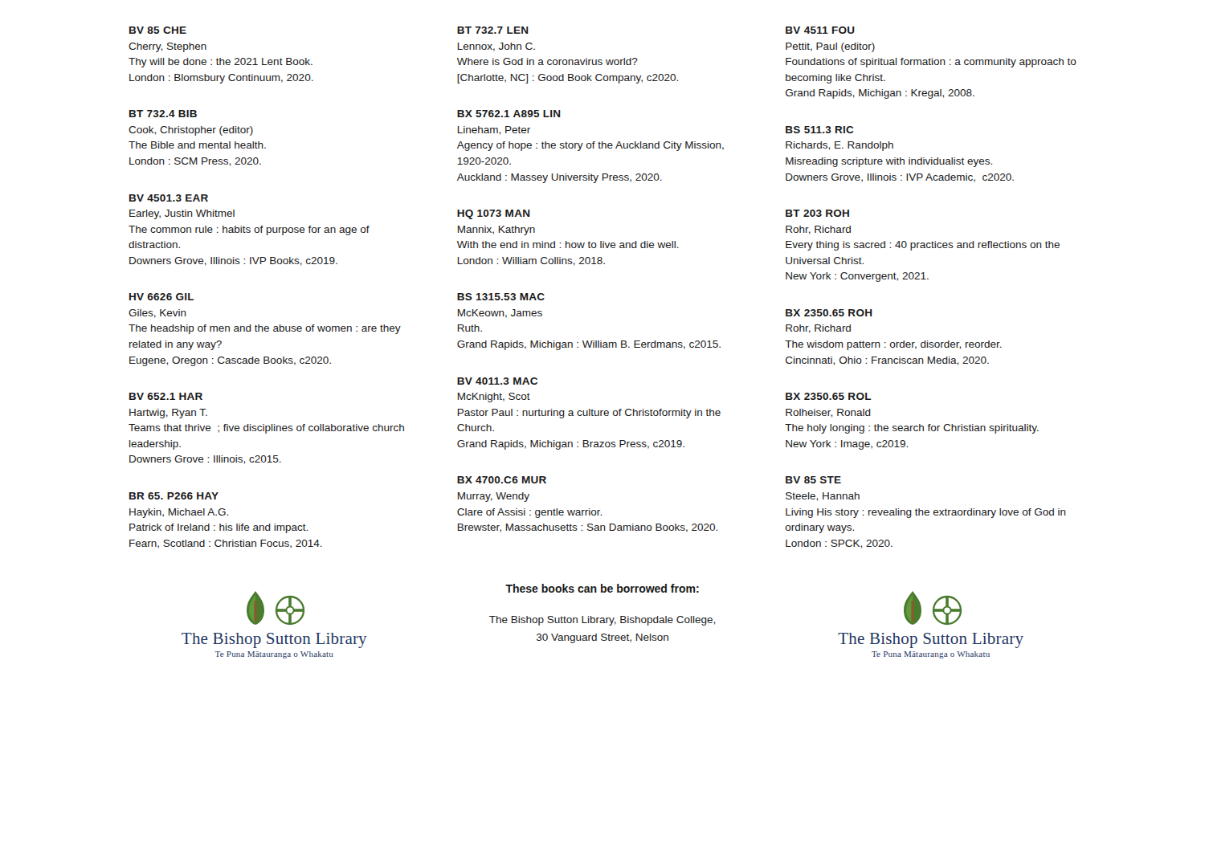BV 85 CHE
Cherry, Stephen
Thy will be done : the 2021 Lent Book.
London : Blomsbury Continuum, 2020.
BT 732.4 BIB
Cook, Christopher (editor)
The Bible and mental health.
London : SCM Press, 2020.
BV 4501.3 EAR
Earley, Justin Whitmel
The common rule : habits of purpose for an age of distraction.
Downers Grove, Illinois : IVP Books, c2019.
HV 6626 GIL
Giles, Kevin
The headship of men and the abuse of women : are they related in any way?
Eugene, Oregon : Cascade Books, c2020.
BV 652.1 HAR
Hartwig, Ryan T.
Teams that thrive ; five disciplines of collaborative church leadership.
Downers Grove : Illinois, c2015.
BR 65. P266 HAY
Haykin, Michael A.G.
Patrick of Ireland : his life and impact.
Fearn, Scotland : Christian Focus, 2014.
The Bishop Sutton Library
Te Puna Mātauranga o Whakatu
BT 732.7 LEN
Lennox, John C.
Where is God in a coronavirus world?
[Charlotte, NC] : Good Book Company, c2020.
BX 5762.1 A895 LIN
Lineham, Peter
Agency of hope : the story of the Auckland City Mission, 1920-2020.
Auckland : Massey University Press, 2020.
HQ 1073 MAN
Mannix, Kathryn
With the end in mind : how to live and die well.
London : William Collins, 2018.
BS 1315.53 MAC
McKeown, James
Ruth.
Grand Rapids, Michigan : William B. Eerdmans, c2015.
BV 4011.3 MAC
McKnight, Scot
Pastor Paul : nurturing a culture of Christoformity in the Church.
Grand Rapids, Michigan : Brazos Press, c2019.
BX 4700.C6 MUR
Murray, Wendy
Clare of Assisi : gentle warrior.
Brewster, Massachusetts : San Damiano Books, 2020.
These books can be borrowed from:
The Bishop Sutton Library, Bishopdale College,
30 Vanguard Street, Nelson
BV 4511 FOU
Pettit, Paul (editor)
Foundations of spiritual formation : a community approach to becoming like Christ.
Grand Rapids, Michigan : Kregal, 2008.
BS 511.3 RIC
Richards, E. Randolph
Misreading scripture with individualist eyes.
Downers Grove, Illinois : IVP Academic, c2020.
BT 203 ROH
Rohr, Richard
Every thing is sacred : 40 practices and reflections on the Universal Christ.
New York : Convergent, 2021.
BX 2350.65 ROH
Rohr, Richard
The wisdom pattern : order, disorder, reorder.
Cincinnati, Ohio : Franciscan Media, 2020.
BX 2350.65 ROL
Rolheiser, Ronald
The holy longing : the search for Christian spirituality.
New York : Image, c2019.
BV 85 STE
Steele, Hannah
Living His story : revealing the extraordinary love of God in ordinary ways.
London : SPCK, 2020.
The Bishop Sutton Library
Te Puna Mātauranga o Whakatu